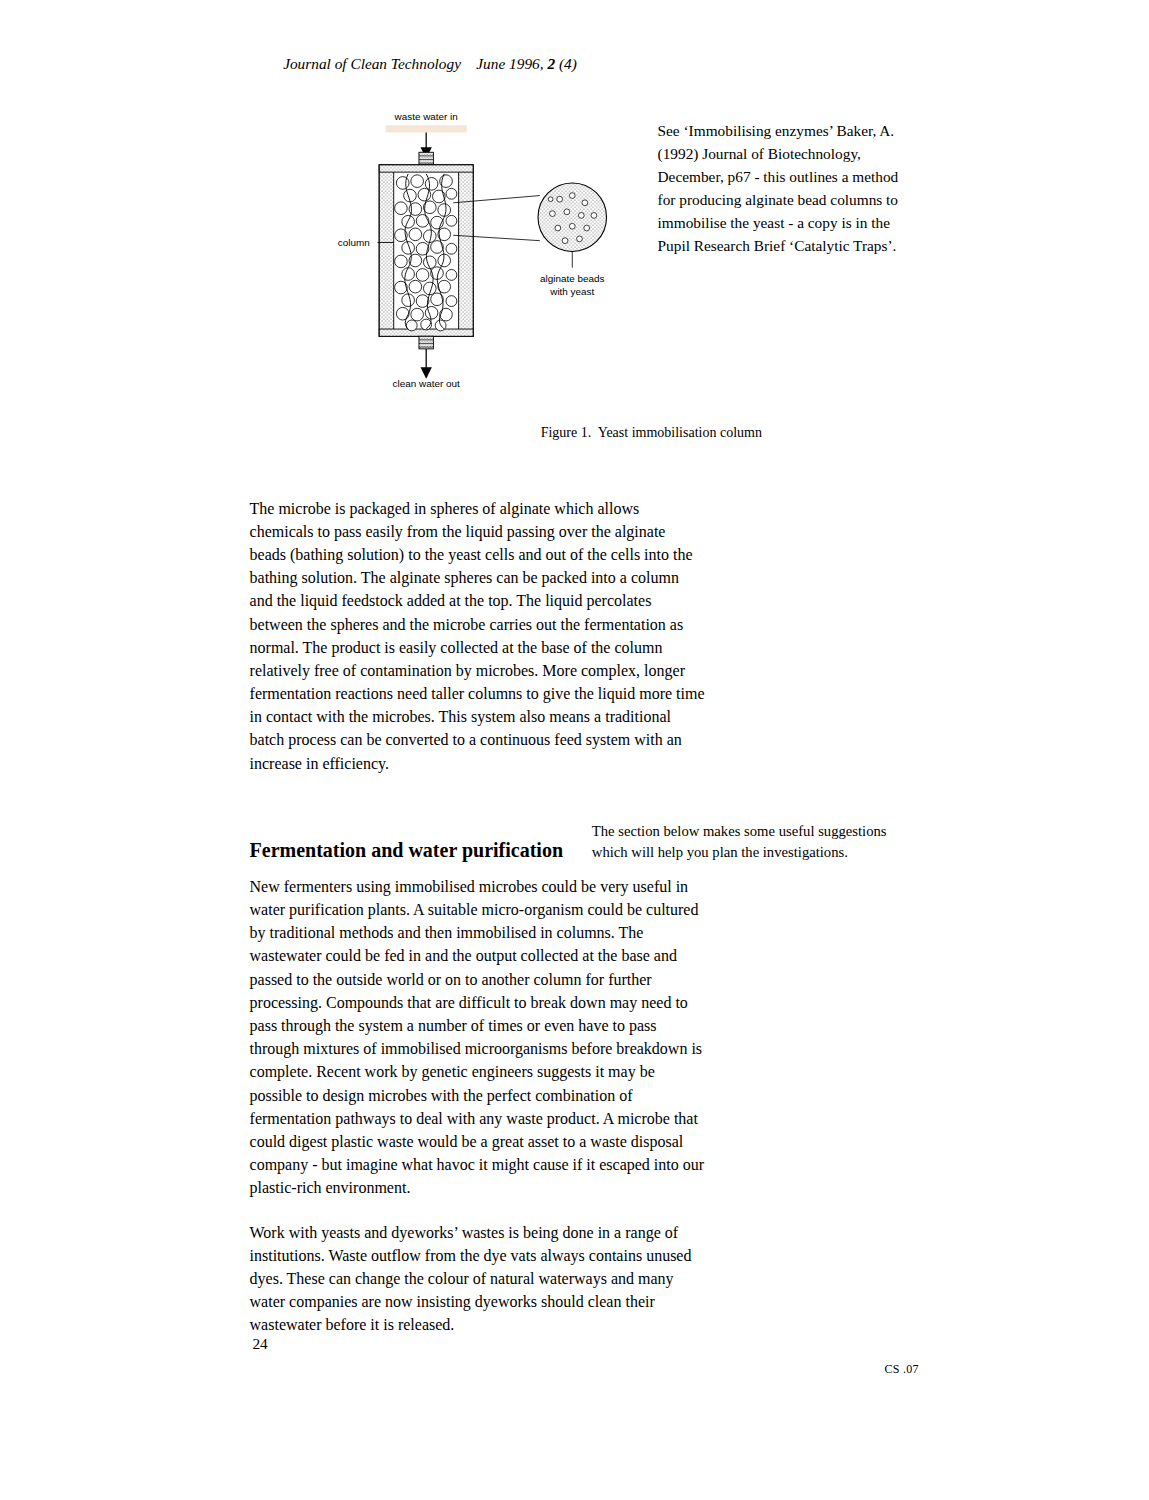Journal of Clean Technology June 1996, 2 (4)
waste water in clean water out column alginate beads with yeast
See ‘Immobilising enzymes’ Baker, A. (1992) Journal of Biotechnology, December, p67 - this outlines a method for producing alginate bead columns to immobilise the yeast - a copy is in the Pupil Research Brief ‘Catalytic Traps’.
Figure 1. Yeast immobilisation column
The microbe is packaged in spheres of alginate which allows chemicals to pass easily from the liquid passing over the alginate beads (bathing solution) to the yeast cells and out of the cells into the bathing solution. The alginate spheres can be packed into a column and the liquid feedstock added at the top. The liquid percolates between the spheres and the microbe carries out the fermentation as normal. The product is easily collected at the base of the column relatively free of contamination by microbes. More complex, longer fermentation reactions need taller columns to give the liquid more time in contact with the microbes. This system also means a traditional batch process can be converted to a continuous feed system with an increase in efficiency.
Fermentation and water purification
The section below makes some useful suggestions which will help you plan the investigations.
New fermenters using immobilised microbes could be very useful in water purification plants. A suitable micro-organism could be cultured by traditional methods and then immobilised in columns. The wastewater could be fed in and the output collected at the base and passed to the outside world or on to another column for further processing. Compounds that are difficult to break down may need to pass through the system a number of times or even have to pass through mixtures of immobilised microorganisms before breakdown is complete. Recent work by genetic engineers suggests it may be possible to design microbes with the perfect combination of fermentation pathways to deal with any waste product. A microbe that could digest plastic waste would be a great asset to a waste disposal company - but imagine what havoc it might cause if it escaped into our plastic-rich environment.
Work with yeasts and dyeworks’ wastes is being done in a range of institutions. Waste outflow from the dye vats always contains unused dyes. These can change the colour of natural waterways and many water companies are now insisting dyeworks should clean their wastewater before it is released.
24
CS .07